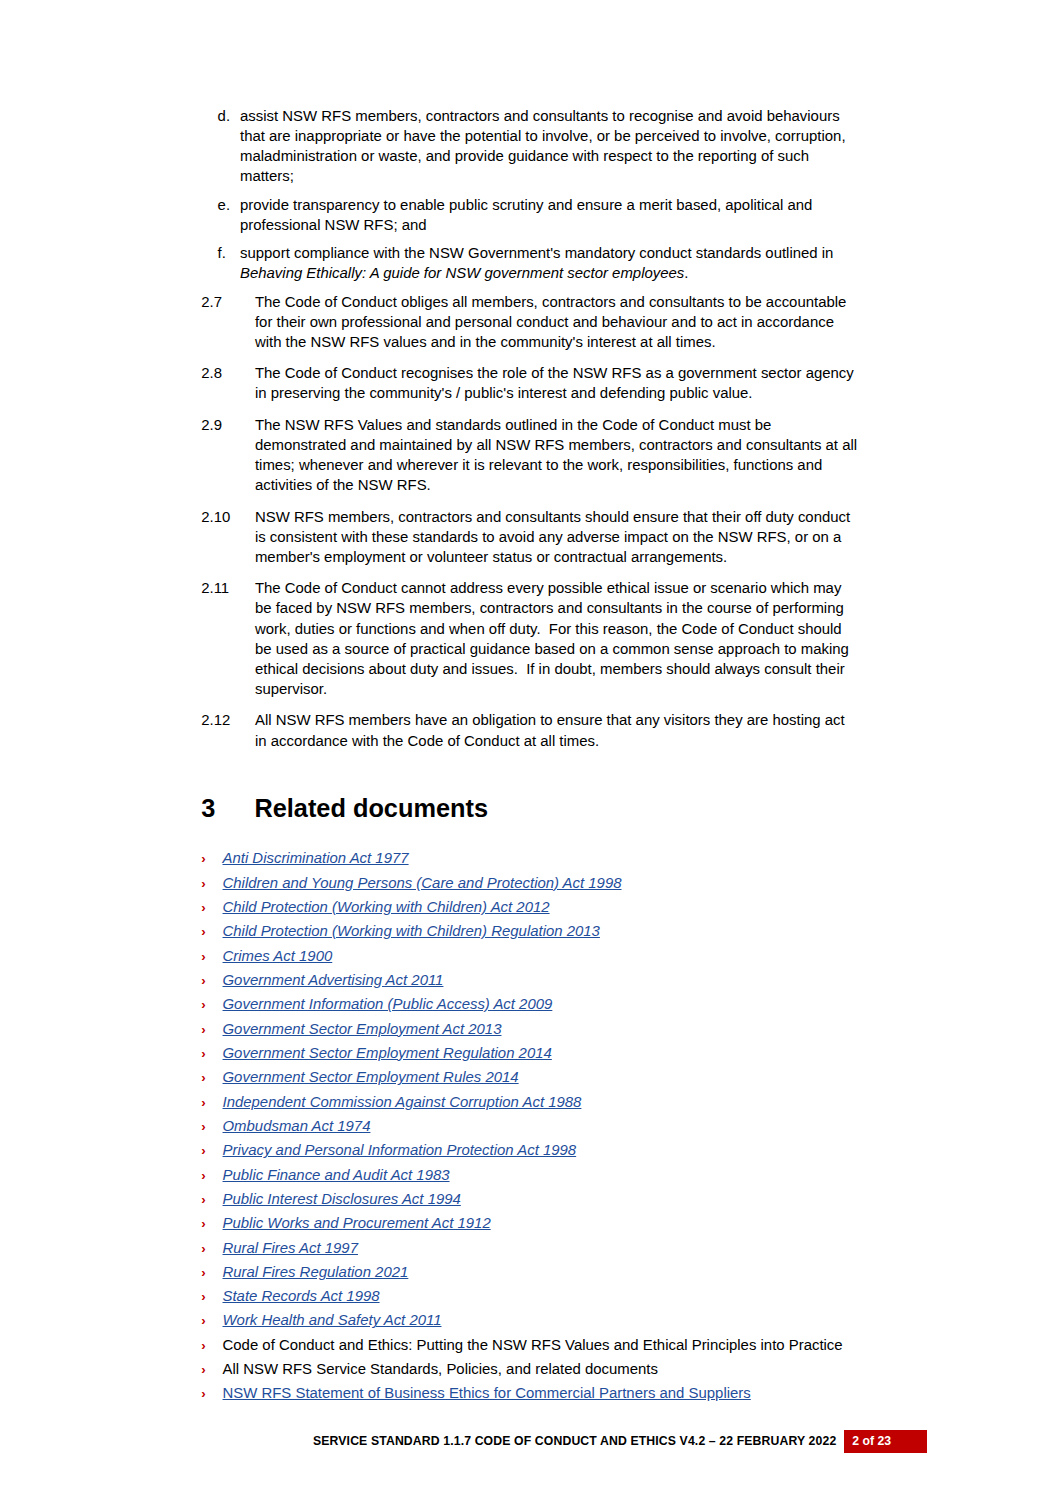d. assist NSW RFS members, contractors and consultants to recognise and avoid behaviours that are inappropriate or have the potential to involve, or be perceived to involve, corruption, maladministration or waste, and provide guidance with respect to the reporting of such matters;
e. provide transparency to enable public scrutiny and ensure a merit based, apolitical and professional NSW RFS; and
f. support compliance with the NSW Government's mandatory conduct standards outlined in Behaving Ethically: A guide for NSW government sector employees.
2.7 The Code of Conduct obliges all members, contractors and consultants to be accountable for their own professional and personal conduct and behaviour and to act in accordance with the NSW RFS values and in the community's interest at all times.
2.8 The Code of Conduct recognises the role of the NSW RFS as a government sector agency in preserving the community's / public's interest and defending public value.
2.9 The NSW RFS Values and standards outlined in the Code of Conduct must be demonstrated and maintained by all NSW RFS members, contractors and consultants at all times; whenever and wherever it is relevant to the work, responsibilities, functions and activities of the NSW RFS.
2.10 NSW RFS members, contractors and consultants should ensure that their off duty conduct is consistent with these standards to avoid any adverse impact on the NSW RFS, or on a member's employment or volunteer status or contractual arrangements.
2.11 The Code of Conduct cannot address every possible ethical issue or scenario which may be faced by NSW RFS members, contractors and consultants in the course of performing work, duties or functions and when off duty. For this reason, the Code of Conduct should be used as a source of practical guidance based on a common sense approach to making ethical decisions about duty and issues. If in doubt, members should always consult their supervisor.
2.12 All NSW RFS members have an obligation to ensure that any visitors they are hosting act in accordance with the Code of Conduct at all times.
3 Related documents
›Anti Discrimination Act 1977
›Children and Young Persons (Care and Protection) Act 1998
›Child Protection (Working with Children) Act 2012
›Child Protection (Working with Children) Regulation 2013
›Crimes Act 1900
›Government Advertising Act 2011
›Government Information (Public Access) Act 2009
›Government Sector Employment Act 2013
›Government Sector Employment Regulation 2014
›Government Sector Employment Rules 2014
›Independent Commission Against Corruption Act 1988
›Ombudsman Act 1974
›Privacy and Personal Information Protection Act 1998
›Public Finance and Audit Act 1983
›Public Interest Disclosures Act 1994
›Public Works and Procurement Act 1912
›Rural Fires Act 1997
›Rural Fires Regulation 2021
›State Records Act 1998
›Work Health and Safety Act 2011
›Code of Conduct and Ethics: Putting the NSW RFS Values and Ethical Principles into Practice
›All NSW RFS Service Standards, Policies, and related documents
›NSW RFS Statement of Business Ethics for Commercial Partners and Suppliers
SERVICE STANDARD 1.1.7 CODE OF CONDUCT AND ETHICS V4.2 – 22 FEBRUARY 2022
2 of 23